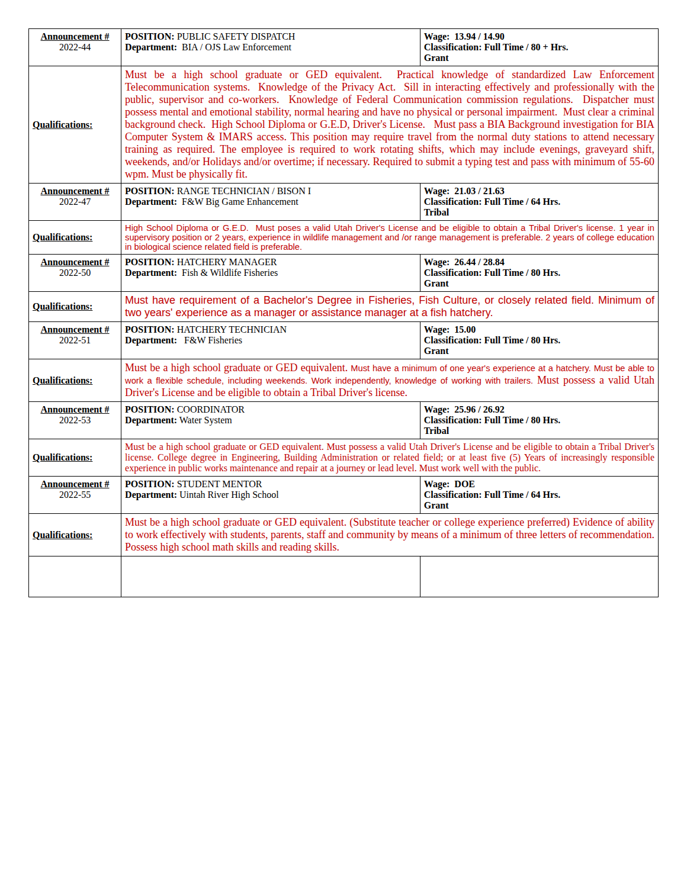| Announcement # 2022-44 | POSITION: PUBLIC SAFETY DISPATCH Department: BIA / OJS Law Enforcement | Wage: 13.94 / 14.90 Classification: Full Time / 80 + Hrs. Grant |
| Qualifications: | Must be a high school graduate or GED equivalent. Practical knowledge of standardized Law Enforcement Telecommunication systems. Knowledge of the Privacy Act. Sill in interacting effectively and professionally with the public, supervisor and co-workers. Knowledge of Federal Communication commission regulations. Dispatcher must possess mental and emotional stability, normal hearing and have no physical or personal impairment. Must clear a criminal background check. High School Diploma or G.E.D, Driver's License. Must pass a BIA Background investigation for BIA Computer System & IMARS access. This position may require travel from the normal duty stations to attend necessary training as required. The employee is required to work rotating shifts, which may include evenings, graveyard shift, weekends, and/or Holidays and/or overtime; if necessary. Required to submit a typing test and pass with minimum of 55-60 wpm. Must be physically fit. |
| Announcement # 2022-47 | POSITION: RANGE TECHNICIAN / BISON I Department: F&W Big Game Enhancement | Wage: 21.03 / 21.63 Classification: Full Time / 64 Hrs. Tribal |
| Qualifications: | High School Diploma or G.E.D. Must poses a valid Utah Driver's License and be eligible to obtain a Tribal Driver's license. 1 year in supervisory position or 2 years, experience in wildlife management and /or range management is preferable. 2 years of college education in biological science related field is preferable. |
| Announcement # 2022-50 | POSITION: HATCHERY MANAGER Department: Fish & Wildlife Fisheries | Wage: 26.44 / 28.84 Classification: Full Time / 80 Hrs. Grant |
| Qualifications: | Must have requirement of a Bachelor's Degree in Fisheries, Fish Culture, or closely related field. Minimum of two years' experience as a manager or assistance manager at a fish hatchery. |
| Announcement # 2022-51 | POSITION: HATCHERY TECHNICIAN Department: F&W Fisheries | Wage: 15.00 Classification: Full Time / 80 Hrs. Grant |
| Qualifications: | Must be a high school graduate or GED equivalent. Must have a minimum of one year's experience at a hatchery. Must be able to work a flexible schedule, including weekends. Work independently, knowledge of working with trailers. Must possess a valid Utah Driver's License and be eligible to obtain a Tribal Driver's license. |
| Announcement # 2022-53 | POSITION: COORDINATOR Department: Water System | Wage: 25.96 / 26.92 Classification: Full Time / 80 Hrs. Tribal |
| Qualifications: | Must be a high school graduate or GED equivalent. Must possess a valid Utah Driver's License and be eligible to obtain a Tribal Driver's license. College degree in Engineering, Building Administration or related field; or at least five (5) Years of increasingly responsible experience in public works maintenance and repair at a journey or lead level. Must work well with the public. |
| Announcement # 2022-55 | POSITION: STUDENT MENTOR Department: Uintah River High School | Wage: DOE Classification: Full Time / 64 Hrs. Grant |
| Qualifications: | Must be a high school graduate or GED equivalent. (Substitute teacher or college experience preferred) Evidence of ability to work effectively with students, parents, staff and community by means of a minimum of three letters of recommendation. Possess high school math skills and reading skills. |